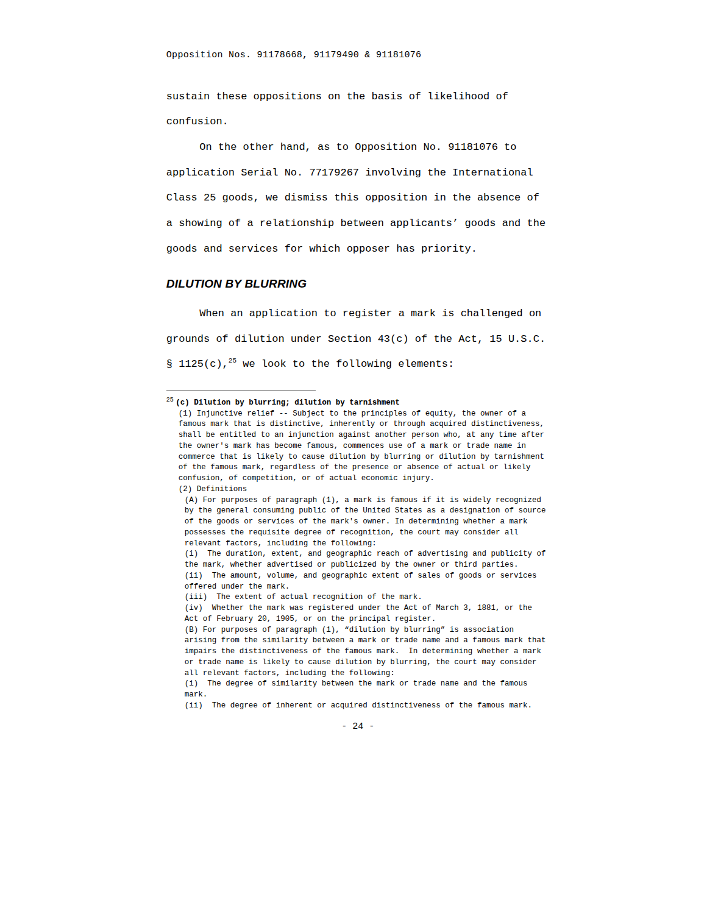Opposition Nos. 91178668, 91179490 & 91181076
sustain these oppositions on the basis of likelihood of confusion.
On the other hand, as to Opposition No. 91181076 to application Serial No. 77179267 involving the International Class 25 goods, we dismiss this opposition in the absence of a showing of a relationship between applicants’ goods and the goods and services for which opposer has priority.
DILUTION BY BLURRING
When an application to register a mark is challenged on grounds of dilution under Section 43(c) of the Act, 15 U.S.C. § 1125(c),25 we look to the following elements:
25(c) Dilution by blurring; dilution by tarnishment
(1) Injunctive relief -- Subject to the principles of equity, the owner of a famous mark that is distinctive, inherently or through acquired distinctiveness, shall be entitled to an injunction against another person who, at any time after the owner's mark has become famous, commences use of a mark or trade name in commerce that is likely to cause dilution by blurring or dilution by tarnishment of the famous mark, regardless of the presence or absence of actual or likely confusion, of competition, or of actual economic injury.
(2) Definitions
(A) For purposes of paragraph (1), a mark is famous if it is widely recognized by the general consuming public of the United States as a designation of source of the goods or services of the mark's owner. In determining whether a mark possesses the requisite degree of recognition, the court may consider all relevant factors, including the following:
(i) The duration, extent, and geographic reach of advertising and publicity of the mark, whether advertised or publicized by the owner or third parties.
(ii) The amount, volume, and geographic extent of sales of goods or services offered under the mark.
(iii) The extent of actual recognition of the mark.
(iv) Whether the mark was registered under the Act of March 3, 1881, or the Act of February 20, 1905, or on the principal register.
(B) For purposes of paragraph (1), “dilution by blurring” is association arising from the similarity between a mark or trade name and a famous mark that impairs the distinctiveness of the famous mark. In determining whether a mark or trade name is likely to cause dilution by blurring, the court may consider all relevant factors, including the following:
(i) The degree of similarity between the mark or trade name and the famous mark.
(ii) The degree of inherent or acquired distinctiveness of the famous mark.
- 24 -